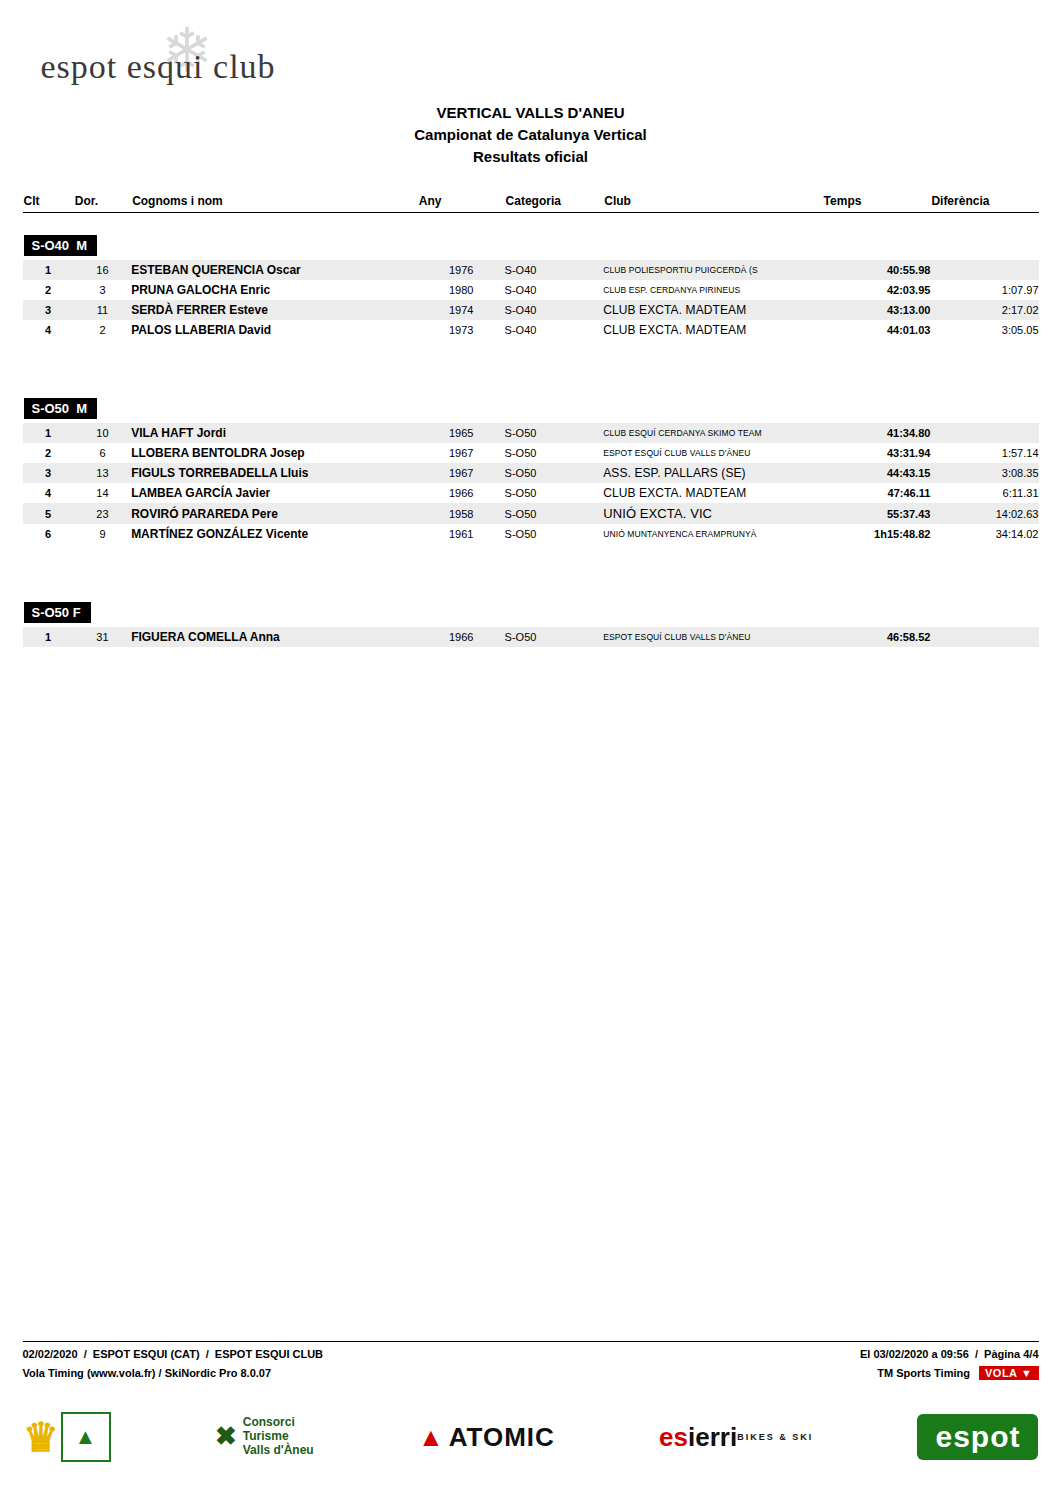❄
espot esqui club
VERTICAL VALLS D'ANEU Campionat de Catalunya Vertical Resultats oficial
| Clt | Dor. | Cognoms i nom | Any | Categoria | Club | Temps | Diferència |
| --- | --- | --- | --- | --- | --- | --- | --- |
| S-O40 M |
| 1 | 16 | ESTEBAN QUERENCIA Oscar | 1976 | S-O40 | CLUB POLIESPORTIU PUIGCERDÀ (S | 40:55.98 | |
| 2 | 3 | PRUNA GALOCHA Enric | 1980 | S-O40 | CLUB ESP. CERDANYA PIRINEUS | 42:03.95 | 1:07.97 |
| 3 | 11 | SERDÀ FERRER Esteve | 1974 | S-O40 | CLUB EXCTA. MADTEAM | 43:13.00 | 2:17.02 |
| 4 | 2 | PALOS LLABERIA David | 1973 | S-O40 | CLUB EXCTA. MADTEAM | 44:01.03 | 3:05.05 |
| S-O50 M |
| 1 | 10 | VILA HAFT Jordi | 1965 | S-O50 | CLUB ESQUÍ CERDANYA SKIMO TEAM | 41:34.80 | |
| 2 | 6 | LLOBERA BENTOLDRA Josep | 1967 | S-O50 | ESPOT ESQUÍ CLUB VALLS D'ÀNEU | 43:31.94 | 1:57.14 |
| 3 | 13 | FIGULS TORREBADELLA Lluis | 1967 | S-O50 | ASS. ESP. PALLARS (SE) | 44:43.15 | 3:08.35 |
| 4 | 14 | LAMBEA GARCÍA Javier | 1966 | S-O50 | CLUB EXCTA. MADTEAM | 47:46.11 | 6:11.31 |
| 5 | 23 | ROVIRÓ PARAREDA Pere | 1958 | S-O50 | UNIÓ EXCTA. VIC | 55:37.43 | 14:02.63 |
| 6 | 9 | MARTÍNEZ GONZÁLEZ Vicente | 1961 | S-O50 | UNIÓ MUNTANYENCA ERAMPRUNYÀ | 1h15:48.82 | 34:14.02 |
| S-O50 F |
| 1 | 31 | FIGUERA COMELLA Anna | 1966 | S-O50 | ESPOT ESQUÍ CLUB VALLS D'ÀNEU | 46:58.52 | |
02/02/2020 / ESPOT ESQUI (CAT) / ESPOT ESQUI CLUB El 03/02/2020 a 09:56 / Pàgina 4/4
Vola Timing (www.vola.fr) / SkiNordic Pro 8.0.07 TM Sports Timing VOLA ▼
♛
▲
✖ Consorci
Turisme
Valls d'Àneu
▲ATOMIC
esierri BIKES & SKI
espot